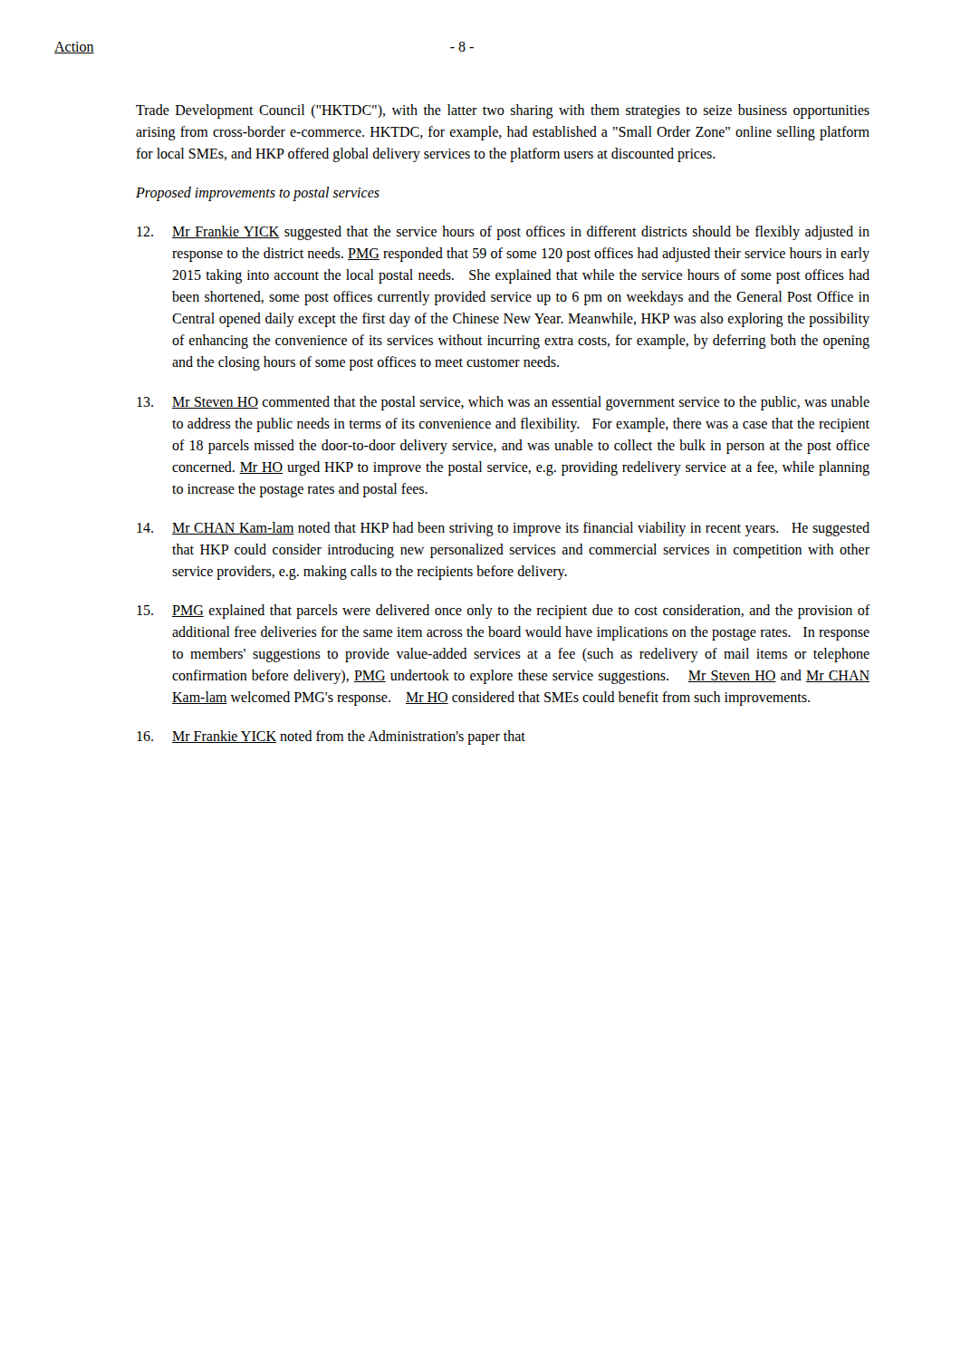Action
- 8 -
Trade Development Council ("HKTDC"), with the latter two sharing with them strategies to seize business opportunities arising from cross-border e-commerce. HKTDC, for example, had established a "Small Order Zone" online selling platform for local SMEs, and HKP offered global delivery services to the platform users at discounted prices.
Proposed improvements to postal services
12.
Mr Frankie YICK suggested that the service hours of post offices in different districts should be flexibly adjusted in response to the district needs. PMG responded that 59 of some 120 post offices had adjusted their service hours in early 2015 taking into account the local postal needs. She explained that while the service hours of some post offices had been shortened, some post offices currently provided service up to 6 pm on weekdays and the General Post Office in Central opened daily except the first day of the Chinese New Year. Meanwhile, HKP was also exploring the possibility of enhancing the convenience of its services without incurring extra costs, for example, by deferring both the opening and the closing hours of some post offices to meet customer needs.
13.
Mr Steven HO commented that the postal service, which was an essential government service to the public, was unable to address the public needs in terms of its convenience and flexibility. For example, there was a case that the recipient of 18 parcels missed the door-to-door delivery service, and was unable to collect the bulk in person at the post office concerned. Mr HO urged HKP to improve the postal service, e.g. providing redelivery service at a fee, while planning to increase the postage rates and postal fees.
14.
Mr CHAN Kam-lam noted that HKP had been striving to improve its financial viability in recent years. He suggested that HKP could consider introducing new personalized services and commercial services in competition with other service providers, e.g. making calls to the recipients before delivery.
15.
PMG explained that parcels were delivered once only to the recipient due to cost consideration, and the provision of additional free deliveries for the same item across the board would have implications on the postage rates. In response to members' suggestions to provide value-added services at a fee (such as redelivery of mail items or telephone confirmation before delivery), PMG undertook to explore these service suggestions. Mr Steven HO and Mr CHAN Kam-lam welcomed PMG's response. Mr HO considered that SMEs could benefit from such improvements.
16.
Mr Frankie YICK noted from the Administration's paper that